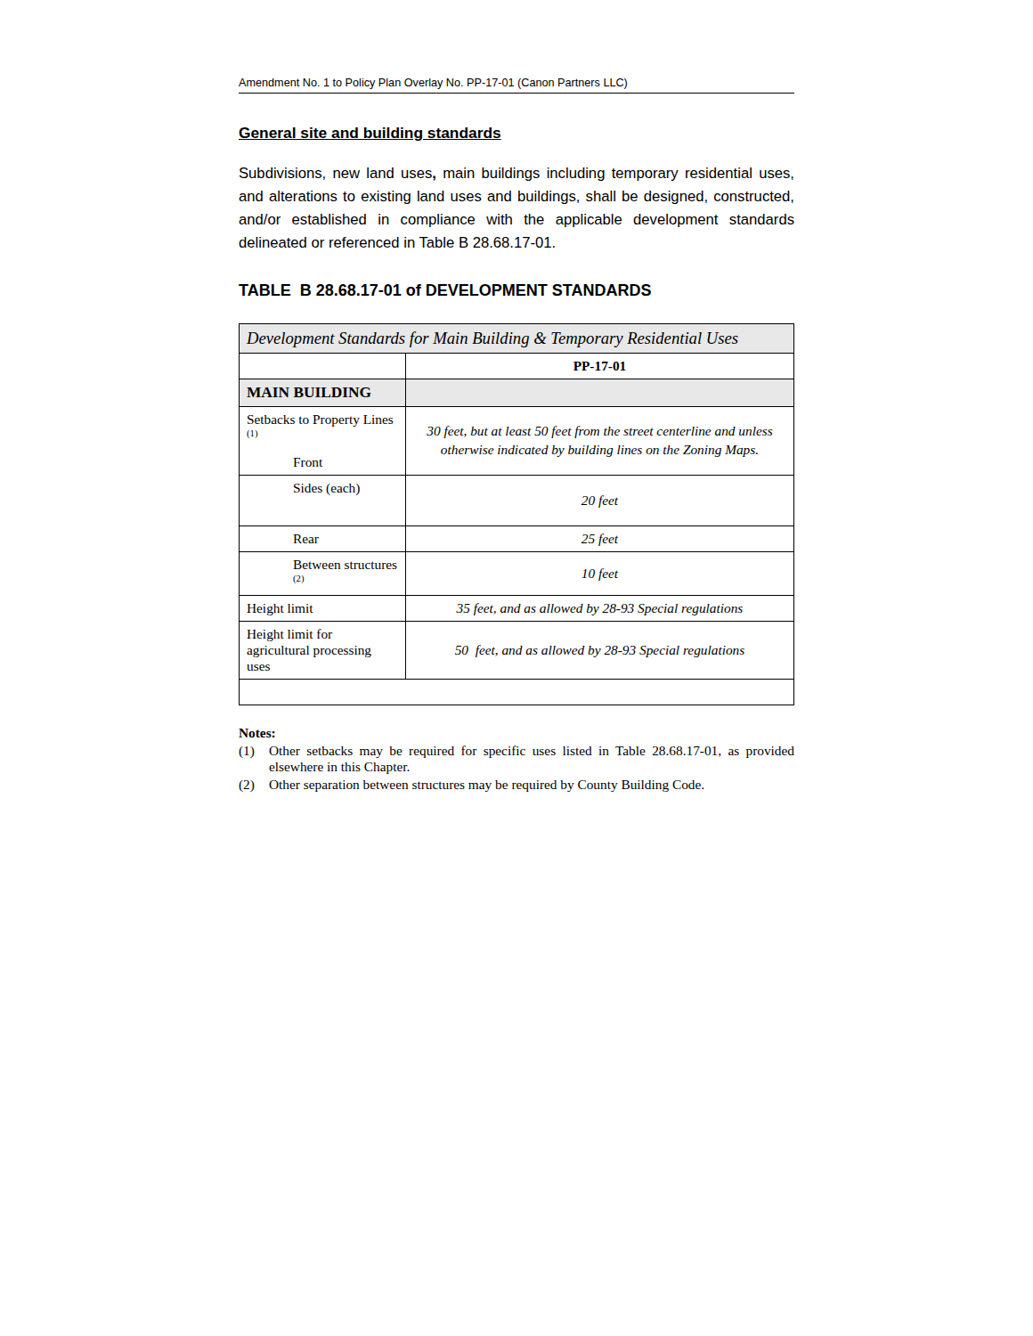Amendment No. 1 to Policy Plan Overlay No. PP-17-01 (Canon Partners LLC)
General site and building standards
Subdivisions, new land uses, main buildings including temporary residential uses, and alterations to existing land uses and buildings, shall be designed, constructed, and/or established in compliance with the applicable development standards delineated or referenced in Table B 28.68.17-01.
TABLE B 28.68.17-01 of DEVELOPMENT STANDARDS
| Development Standards for Main Building & Temporary Residential Uses |
| | PP-17-01 |
| MAIN BUILDING | |
| Setbacks to Property Lines (1) | 30 feet, but at least 50 feet from the street centerline and unless otherwise indicated by building lines on the Zoning Maps. |
| Front |
| Sides (each) | 20 feet |
| Rear | 25 feet |
| Between structures (2) | 10 feet |
| Height limit | 35 feet, and as allowed by 28-93 Special regulations |
| Height limit for agricultural processing uses | 50 feet, and as allowed by 28-93 Special regulations |
Notes:
(1)
Other setbacks may be required for specific uses listed in Table 28.68.17-01, as provided elsewhere in this Chapter.
(2)
Other separation between structures may be required by County Building Code.